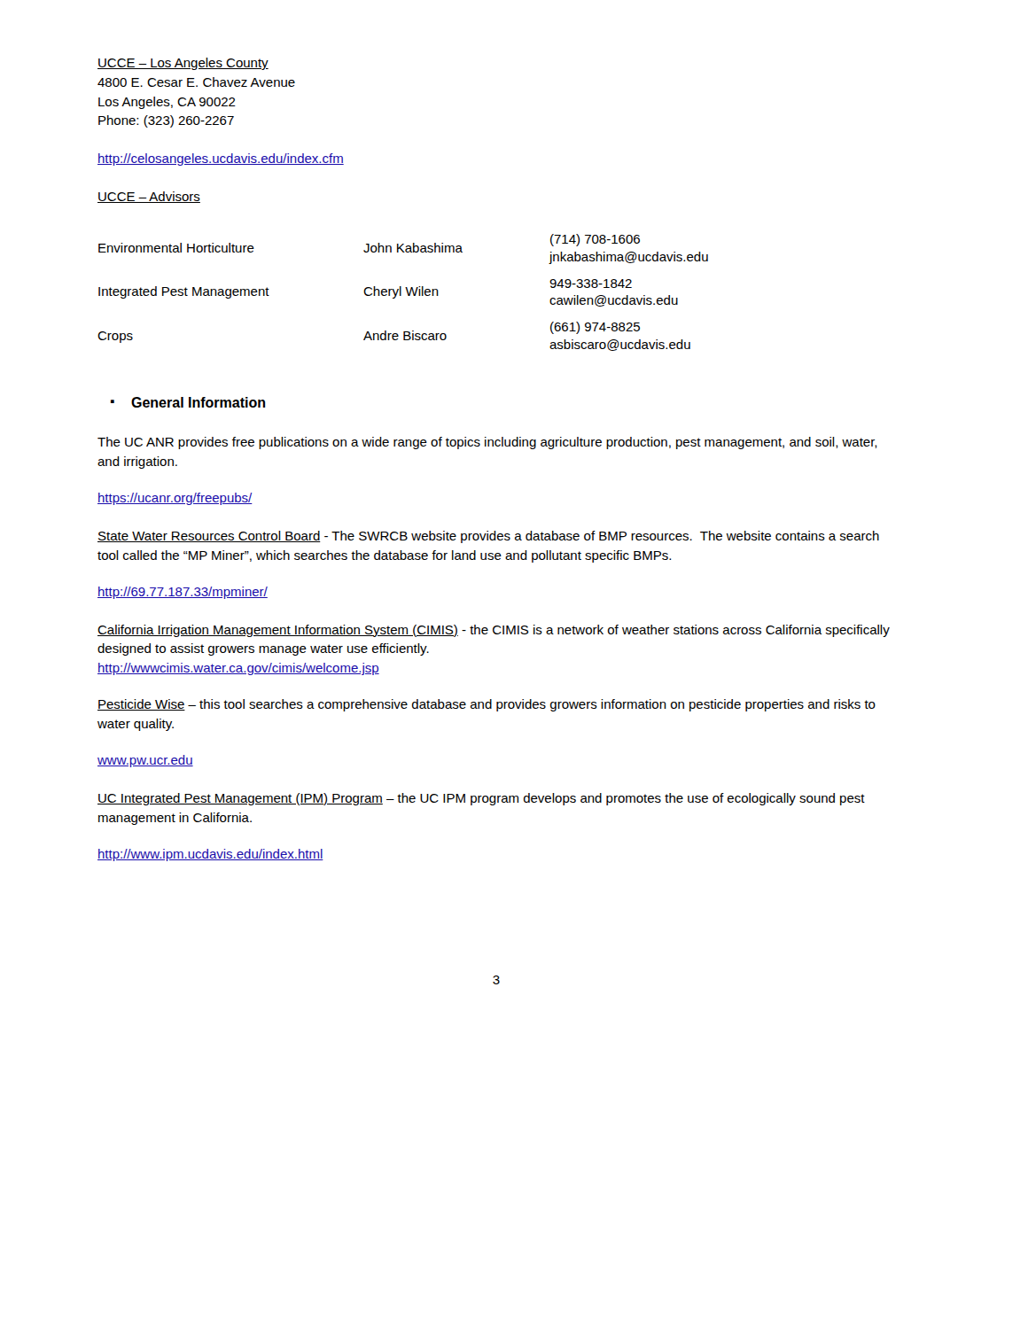UCCE – Los Angeles County
4800 E. Cesar E. Chavez Avenue
Los Angeles, CA 90022
Phone: (323) 260-2267
http://celosangeles.ucdavis.edu/index.cfm
UCCE – Advisors
| Environmental Horticulture | John Kabashima | (714) 708-1606 jnkabashima@ucdavis.edu |
| Integrated Pest Management | Cheryl Wilen | 949-338-1842 cawilen@ucdavis.edu |
| Crops | Andre Biscaro | (661) 974-8825 asbiscaro@ucdavis.edu |
General Information
The UC ANR provides free publications on a wide range of topics including agriculture production, pest management, and soil, water, and irrigation.
https://ucanr.org/freepubs/
State Water Resources Control Board - The SWRCB website provides a database of BMP resources. The website contains a search tool called the “MP Miner”, which searches the database for land use and pollutant specific BMPs.
http://69.77.187.33/mpminer/
California Irrigation Management Information System (CIMIS) - the CIMIS is a network of weather stations across California specifically designed to assist growers manage water use efficiently.
http://wwwcimis.water.ca.gov/cimis/welcome.jsp
Pesticide Wise – this tool searches a comprehensive database and provides growers information on pesticide properties and risks to water quality.
www.pw.ucr.edu
UC Integrated Pest Management (IPM) Program – the UC IPM program develops and promotes the use of ecologically sound pest management in California.
http://www.ipm.ucdavis.edu/index.html
3